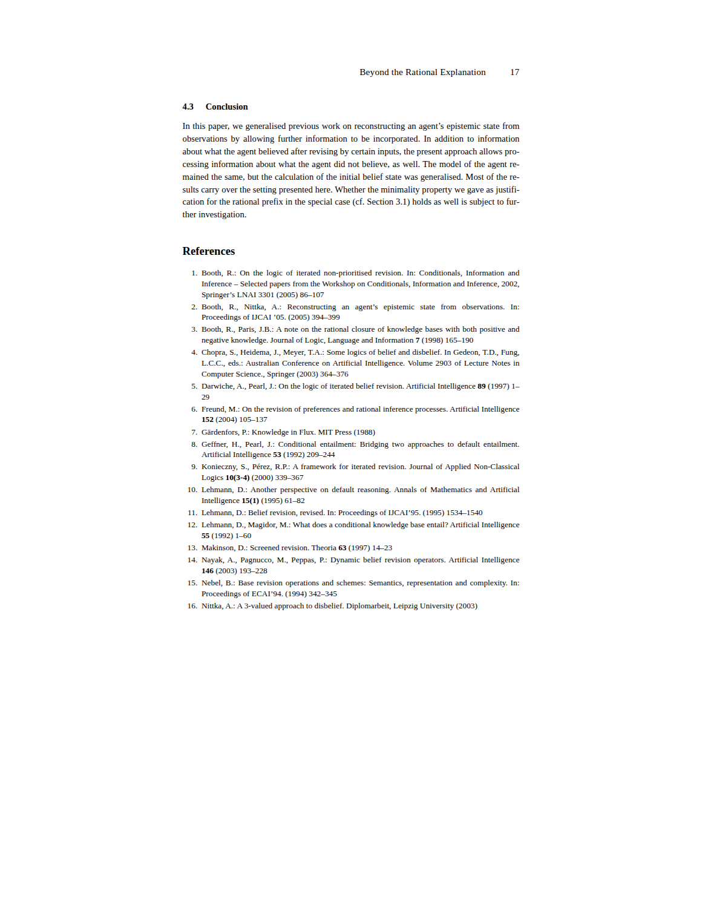Beyond the Rational Explanation17
4.3 Conclusion
In this paper, we generalised previous work on reconstructing an agent’s epistemic state from observations by allowing further information to be incorporated. In addition to information about what the agent believed after revising by certain inputs, the present approach allows processing information about what the agent did not believe, as well. The model of the agent remained the same, but the calculation of the initial belief state was generalised. Most of the results carry over the setting presented here. Whether the minimality property we gave as justification for the rational prefix in the special case (cf. Section 3.1) holds as well is subject to further investigation.
References
Booth, R.: On the logic of iterated non-prioritised revision. In: Conditionals, Information and Inference – Selected papers from the Workshop on Conditionals, Information and Inference, 2002, Springer’s LNAI 3301 (2005) 86–107
Booth, R., Nittka, A.: Reconstructing an agent’s epistemic state from observations. In: Proceedings of IJCAI ’05. (2005) 394–399
Booth, R., Paris, J.B.: A note on the rational closure of knowledge bases with both positive and negative knowledge. Journal of Logic, Language and Information 7 (1998) 165–190
Chopra, S., Heidema, J., Meyer, T.A.: Some logics of belief and disbelief. In Gedeon, T.D., Fung, L.C.C., eds.: Australian Conference on Artificial Intelligence. Volume 2903 of Lecture Notes in Computer Science., Springer (2003) 364–376
Darwiche, A., Pearl, J.: On the logic of iterated belief revision. Artificial Intelligence 89 (1997) 1–29
Freund, M.: On the revision of preferences and rational inference processes. Artificial Intelligence 152 (2004) 105–137
Gärdenfors, P.: Knowledge in Flux. MIT Press (1988)
Geffner, H., Pearl, J.: Conditional entailment: Bridging two approaches to default entailment. Artificial Intelligence 53 (1992) 209–244
Konieczny, S., Pérez, R.P.: A framework for iterated revision. Journal of Applied Non-Classical Logics 10(3-4) (2000) 339–367
Lehmann, D.: Another perspective on default reasoning. Annals of Mathematics and Artificial Intelligence 15(1) (1995) 61–82
Lehmann, D.: Belief revision, revised. In: Proceedings of IJCAI’95. (1995) 1534–1540
Lehmann, D., Magidor, M.: What does a conditional knowledge base entail? Artificial Intelligence 55 (1992) 1–60
Makinson, D.: Screened revision. Theoria 63 (1997) 14–23
Nayak, A., Pagnucco, M., Peppas, P.: Dynamic belief revision operators. Artificial Intelligence 146 (2003) 193–228
Nebel, B.: Base revision operations and schemes: Semantics, representation and complexity. In: Proceedings of ECAI’94. (1994) 342–345
Nittka, A.: A 3-valued approach to disbelief. Diplomarbeit, Leipzig University (2003)